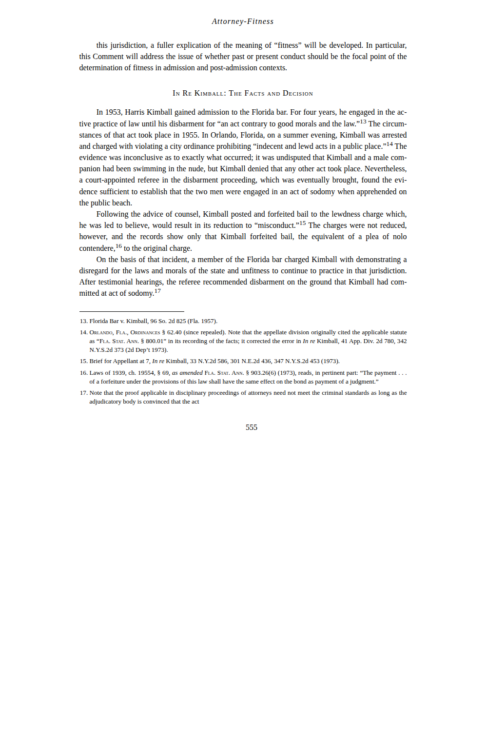Attorney-Fitness
this jurisdiction, a fuller explication of the meaning of “fitness” will be developed. In particular, this Comment will address the issue of whether past or present conduct should be the focal point of the determination of fitness in admission and post-admission contexts.
In Re Kimball: The Facts and Decision
In 1953, Harris Kimball gained admission to the Florida bar. For four years, he engaged in the active practice of law until his disbarment for “an act contrary to good morals and the law.”13 The circumstances of that act took place in 1955. In Orlando, Florida, on a summer evening, Kimball was arrested and charged with violating a city ordinance prohibiting “indecent and lewd acts in a public place.”14 The evidence was inconclusive as to exactly what occurred; it was undisputed that Kimball and a male companion had been swimming in the nude, but Kimball denied that any other act took place. Nevertheless, a court-appointed referee in the disbarment proceeding, which was eventually brought, found the evidence sufficient to establish that the two men were engaged in an act of sodomy when apprehended on the public beach.
Following the advice of counsel, Kimball posted and forfeited bail to the lewdness charge which, he was led to believe, would result in its reduction to “misconduct.”15 The charges were not reduced, however, and the records show only that Kimball forfeited bail, the equivalent of a plea of nolo contendere,16 to the original charge.
On the basis of that incident, a member of the Florida bar charged Kimball with demonstrating a disregard for the laws and morals of the state and unfitness to continue to practice in that jurisdiction. After testimonial hearings, the referee recommended disbarment on the ground that Kimball had committed at act of sodomy.17
Florida Bar v. Kimball, 96 So. 2d 825 (Fla. 1957).
Orlando, Fla., Ordinances § 62.40 (since repealed). Note that the appellate division originally cited the applicable statute as “Fla. Stat. Ann. § 800.01” in its recording of the facts; it corrected the error in In re Kimball, 41 App. Div. 2d 780, 342 N.Y.S.2d 373 (2d Dep’t 1973).
Brief for Appellant at 7, In re Kimball, 33 N.Y.2d 586, 301 N.E.2d 436, 347 N.Y.S.2d 453 (1973).
Laws of 1939, ch. 19554, § 69, as amended Fla. Stat. Ann. § 903.26(6) (1973), reads, in pertinent part: “The payment . . . of a forfeiture under the provisions of this law shall have the same effect on the bond as payment of a judgment.”
Note that the proof applicable in disciplinary proceedings of attorneys need not meet the criminal standards as long as the adjudicatory body is convinced that the act
555